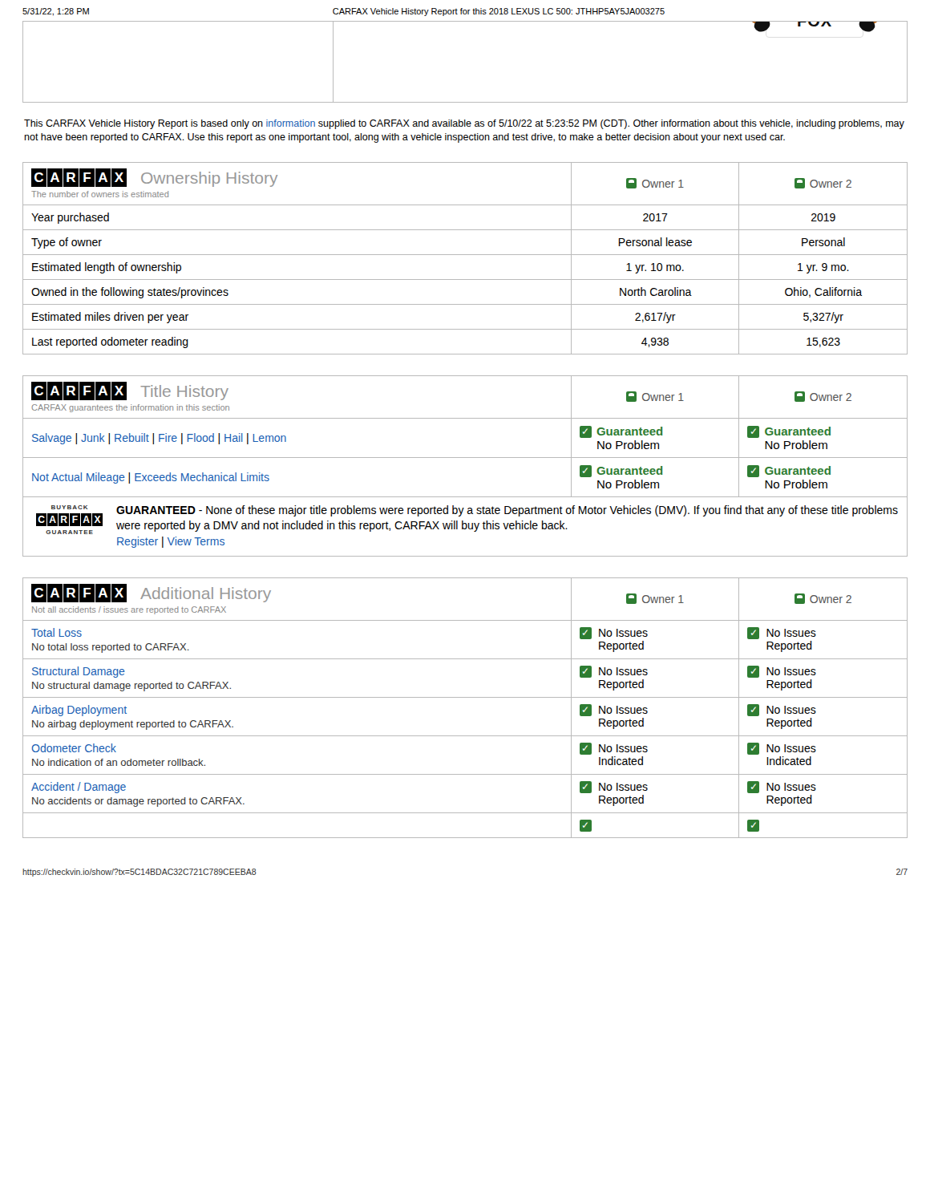5/31/22, 1:28 PM
CARFAX Vehicle History Report for this 2018 LEXUS LC 500: JTHHP5AY5JA003275
CAR
FOX
This CARFAX Vehicle History Report is based only on information supplied to CARFAX and available as of 5/10/22 at 5:23:52 PM (CDT). Other information about this vehicle, including problems, may not have been reported to CARFAX. Use this report as one important tool, along with a vehicle inspection and test drive, to make a better decision about your next used car.
| C A R F A X Ownership History The number of owners is estimated | Owner 1 | Owner 2 |
| Year purchased | 2017 | 2019 |
| Type of owner | Personal lease | Personal |
| Estimated length of ownership | 1 yr. 10 mo. | 1 yr. 9 mo. |
| Owned in the following states/provinces | North Carolina | Ohio, California |
| Estimated miles driven per year | 2,617/yr | 5,327/yr |
| Last reported odometer reading | 4,938 | 15,623 |
| C A R F A X Title History CARFAX guarantees the information in this section | Owner 1 | Owner 2 |
| Salvage / Junk / Rebuilt / Fire / Flood / Hail / Lemon | ✓ Guaranteed No Problem | ✓ Guaranteed No Problem |
| Not Actual Mileage / Exceeds Mechanical Limits | ✓ Guaranteed No Problem | ✓ Guaranteed No Problem |
| BUYBACK C A R F A X GUARANTEE GUARANTEED - None of these major title problems were reported by a state Department of Motor Vehicles (DMV). If you find that any of these title problems were reported by a DMV and not included in this report, CARFAX will buy this vehicle back. Register / View Terms |
| C A R F A X Additional History Not all accidents / issues are reported to CARFAX | Owner 1 | Owner 2 |
| Total Loss No total loss reported to CARFAX. | ✓ No Issues Reported | ✓ No Issues Reported |
| Structural Damage No structural damage reported to CARFAX. | ✓ No Issues Reported | ✓ No Issues Reported |
| Airbag Deployment No airbag deployment reported to CARFAX. | ✓ No Issues Reported | ✓ No Issues Reported |
| Odometer Check No indication of an odometer rollback. | ✓ No Issues Indicated | ✓ No Issues Indicated |
| Accident / Damage No accidents or damage reported to CARFAX. | ✓ No Issues Reported | ✓ No Issues Reported |
| | ✓ | ✓ |
https://checkvin.io/show/?tx=5C14BDAC32C721C789CEEBA8
2/7